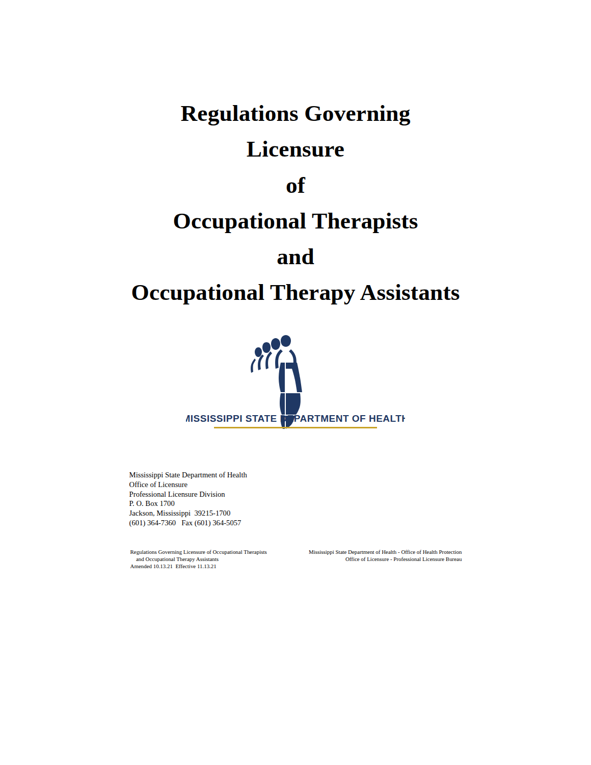Regulations Governing Licensure of Occupational Therapists and Occupational Therapy Assistants
MISSISSIPPI STATE DEPARTMENT OF HEALTH
Mississippi State Department of Health
Office of Licensure
Professional Licensure Division
P. O. Box 1700
Jackson, Mississippi 39215-1700
(601) 364-7360 Fax (601) 364-5057
Regulations Governing Licensure of Occupational Therapists
and Occupational Therapy Assistants
Amended 10.13.21 Effective 11.13.21
Mississippi State Department of Health - Office of Health Protection
Office of Licensure - Professional Licensure Bureau